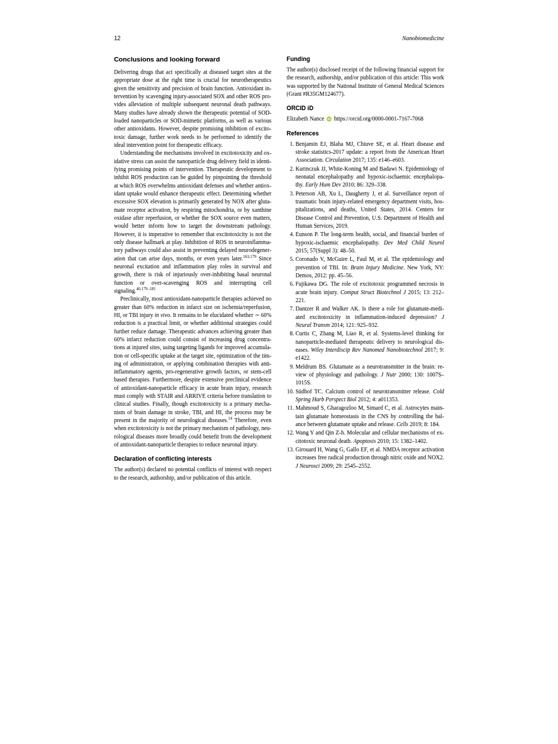12 Nanobiomedicine
Conclusions and looking forward
Delivering drugs that act specifically at diseased target sites at the appropriate dose at the right time is crucial for neurotherapeutics given the sensitivity and precision of brain function. Antioxidant intervention by scavenging injury-associated SOX and other ROS provides alleviation of multiple subsequent neuronal death pathways. Many studies have already shown the therapeutic potential of SOD-loaded nanoparticles or SOD-mimetic platforms, as well as various other antioxidants. However, despite promising inhibition of excitotoxic damage, further work needs to be performed to identify the ideal intervention point for therapeutic efficacy.
Understanding the mechanisms involved in excitotoxicity and oxidative stress can assist the nanoparticle drug delivery field in identifying promising points of intervention. Therapeutic development to inhibit ROS production can be guided by pinpointing the threshold at which ROS overwhelms antioxidant defenses and whether antioxidant uptake would enhance therapeutic effect. Determining whether excessive SOX elevation is primarily generated by NOX after glutamate receptor activation, by respiring mitochondria, or by xanthine oxidase after reperfusion, or whether the SOX source even matters, would better inform how to target the downstream pathology. However, it is imperative to remember that excitotoxicity is not the only disease hallmark at play. Inhibition of ROS in neuroinflammatory pathways could also assist in preventing delayed neurodegeneration that can arise days, months, or even years later.163,179 Since neuronal excitation and inflammation play roles in survival and growth, there is risk of injuriously over-inhibiting basal neuronal function or over-scavenging ROS and interrupting cell signaling.40,179–181
Preclinically, most antioxidant-nanoparticle therapies achieved no greater than 60% reduction in infarct size on ischemia/reperfusion, HI, or TBI injury in vivo. It remains to be elucidated whether ∼ 60% reduction is a practical limit, or whether additional strategies could further reduce damage. Therapeutic advances achieving greater than 60% infarct reduction could consist of increasing drug concentrations at injured sites, using targeting ligands for improved accumulation or cell-specific uptake at the target site, optimization of the timing of administration, or applying combination therapies with anti-inflammatory agents, pro-regenerative growth factors, or stem-cell based therapies. Furthermore, despite extensive preclinical evidence of antioxidant-nanoparticle efficacy in acute brain injury, research must comply with STAIR and ARRIVE criteria before translation to clinical studies. Finally, though excitotoxicity is a primary mechanism of brain damage in stroke, TBI, and HI, the process may be present in the majority of neurological diseases.14 Therefore, even when excitotoxicity is not the primary mechanism of pathology, neurological diseases more broadly could benefit from the development of antioxidant-nanoparticle therapies to reduce neuronal injury.
Declaration of conflicting interests
The author(s) declared no potential conflicts of interest with respect to the research, authorship, and/or publication of this article.
Funding
The author(s) disclosed receipt of the following financial support for the research, authorship, and/or publication of this article: This work was supported by the National Institute of General Medical Sciences (Grant #R35GM124677).
ORCID iD
Elizabeth Nance https://orcid.org/0000-0001-7167-7068
References
Benjamin EJ, Blaha MJ, Chiuve SE, et al. Heart disease and stroke statistics-2017 update: a report from the American Heart Association. Circulation 2017; 135: e146–e603.
Kurinczuk JJ, White-Koning M and Badawi N. Epidemiology of neonatal encephalopathy and hypoxic-ischaemic encephalopathy. Early Hum Dev 2010; 86: 329–338.
Peterson AB, Xu L, Daugherty J, et al. Surveillance report of traumatic brain injury-related emergency department visits, hospitalizations, and deaths, United States, 2014. Centers for Disease Control and Prevention, U.S. Department of Health and Human Services, 2019.
Eunson P. The long-term health, social, and financial burden of hypoxic-ischaemic encephalopathy. Dev Med Child Neurol 2015; 57(Suppl 3): 48–50.
Coronado V, McGuire L, Faul M, et al. The epidemiology and prevention of TBI. In: Brain Injury Medicine. New York, NY: Demos, 2012: pp. 45–56.
Fujikawa DG. The role of excitotoxic programmed necrosis in acute brain injury. Comput Struct Biotechnol J 2015; 13: 212–221.
Dantzer R and Walker AK. Is there a role for glutamate-mediated excitotoxicity in inflammation-induced depression? J Neural Transm 2014; 121: 925–932.
Curtis C, Zhang M, Liao R, et al. Systems-level thinking for nanoparticle-mediated therapeutic delivery to neurological diseases. Wiley Interdiscip Rev Nanomed Nanobiotechnol 2017; 9: e1422.
Meldrum BS. Glutamate as a neurotransmitter in the brain: review of physiology and pathology. J Nutr 2000; 130: 1007S–1015S.
Südhof TC. Calcium control of neurotransmitter release. Cold Spring Harb Perspect Biol 2012; 4: a011353.
Mahmoud S, Gharagozloo M, Simard C, et al. Astrocytes maintain glutamate homeostasis in the CNS by controlling the balance between glutamate uptake and release. Cells 2019; 8: 184.
Wang Y and Qin Z-h. Molecular and cellular mechanisms of excitotoxic neuronal death. Apoptosis 2010; 15: 1382–1402.
Girouard H, Wang G, Gallo EF, et al. NMDA receptor activation increases free radical production through nitric oxide and NOX2. J Neurosci 2009; 29: 2545–2552.